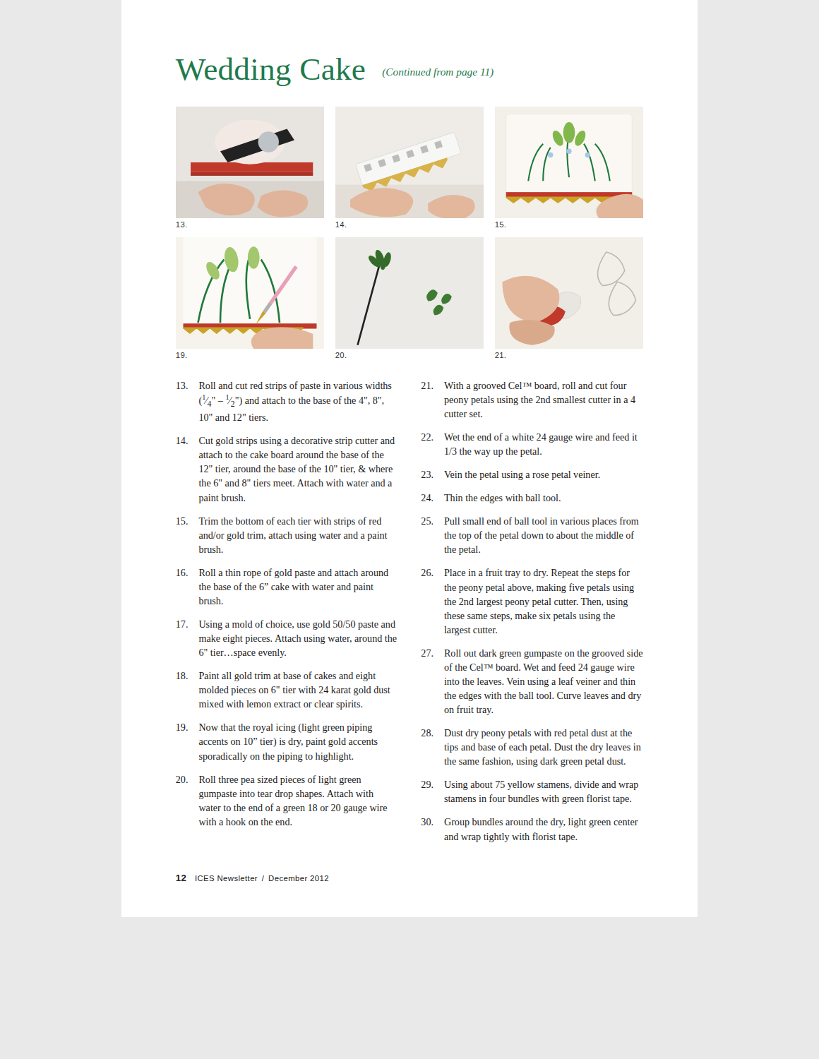Wedding Cake (Continued from page 11)
13.
14.
15.
19.
20.
21.
13. Roll and cut red strips of paste in various widths (1⁄4" – 1⁄2") and attach to the base of the 4", 8", 10" and 12" tiers.
14. Cut gold strips using a decorative strip cutter and attach to the cake board around the base of the 12" tier, around the base of the 10" tier, & where the 6" and 8" tiers meet. Attach with water and a paint brush.
15. Trim the bottom of each tier with strips of red and/or gold trim, attach using water and a paint brush.
16. Roll a thin rope of gold paste and attach around the base of the 6” cake with water and paint brush.
17. Using a mold of choice, use gold 50/50 paste and make eight pieces. Attach using water, around the 6" tier…space evenly.
18. Paint all gold trim at base of cakes and eight molded pieces on 6" tier with 24 karat gold dust mixed with lemon extract or clear spirits.
19. Now that the royal icing (light green piping accents on 10” tier) is dry, paint gold accents sporadically on the piping to highlight.
20. Roll three pea sized pieces of light green gumpaste into tear drop shapes. Attach with water to the end of a green 18 or 20 gauge wire with a hook on the end.
21. With a grooved Cel™ board, roll and cut four peony petals using the 2nd smallest cutter in a 4 cutter set.
22. Wet the end of a white 24 gauge wire and feed it 1/3 the way up the petal.
23. Vein the petal using a rose petal veiner.
24. Thin the edges with ball tool.
25. Pull small end of ball tool in various places from the top of the petal down to about the middle of the petal.
26. Place in a fruit tray to dry. Repeat the steps for the peony petal above, making five petals using the 2nd largest peony petal cutter. Then, using these same steps, make six petals using the largest cutter.
27. Roll out dark green gumpaste on the grooved side of the Cel™ board. Wet and feed 24 gauge wire into the leaves. Vein using a leaf veiner and thin the edges with the ball tool. Curve leaves and dry on fruit tray.
28. Dust dry peony petals with red petal dust at the tips and base of each petal. Dust the dry leaves in the same fashion, using dark green petal dust.
29. Using about 75 yellow stamens, divide and wrap stamens in four bundles with green florist tape.
30. Group bundles around the dry, light green center and wrap tightly with florist tape.
12 ICES Newsletter/December 2012